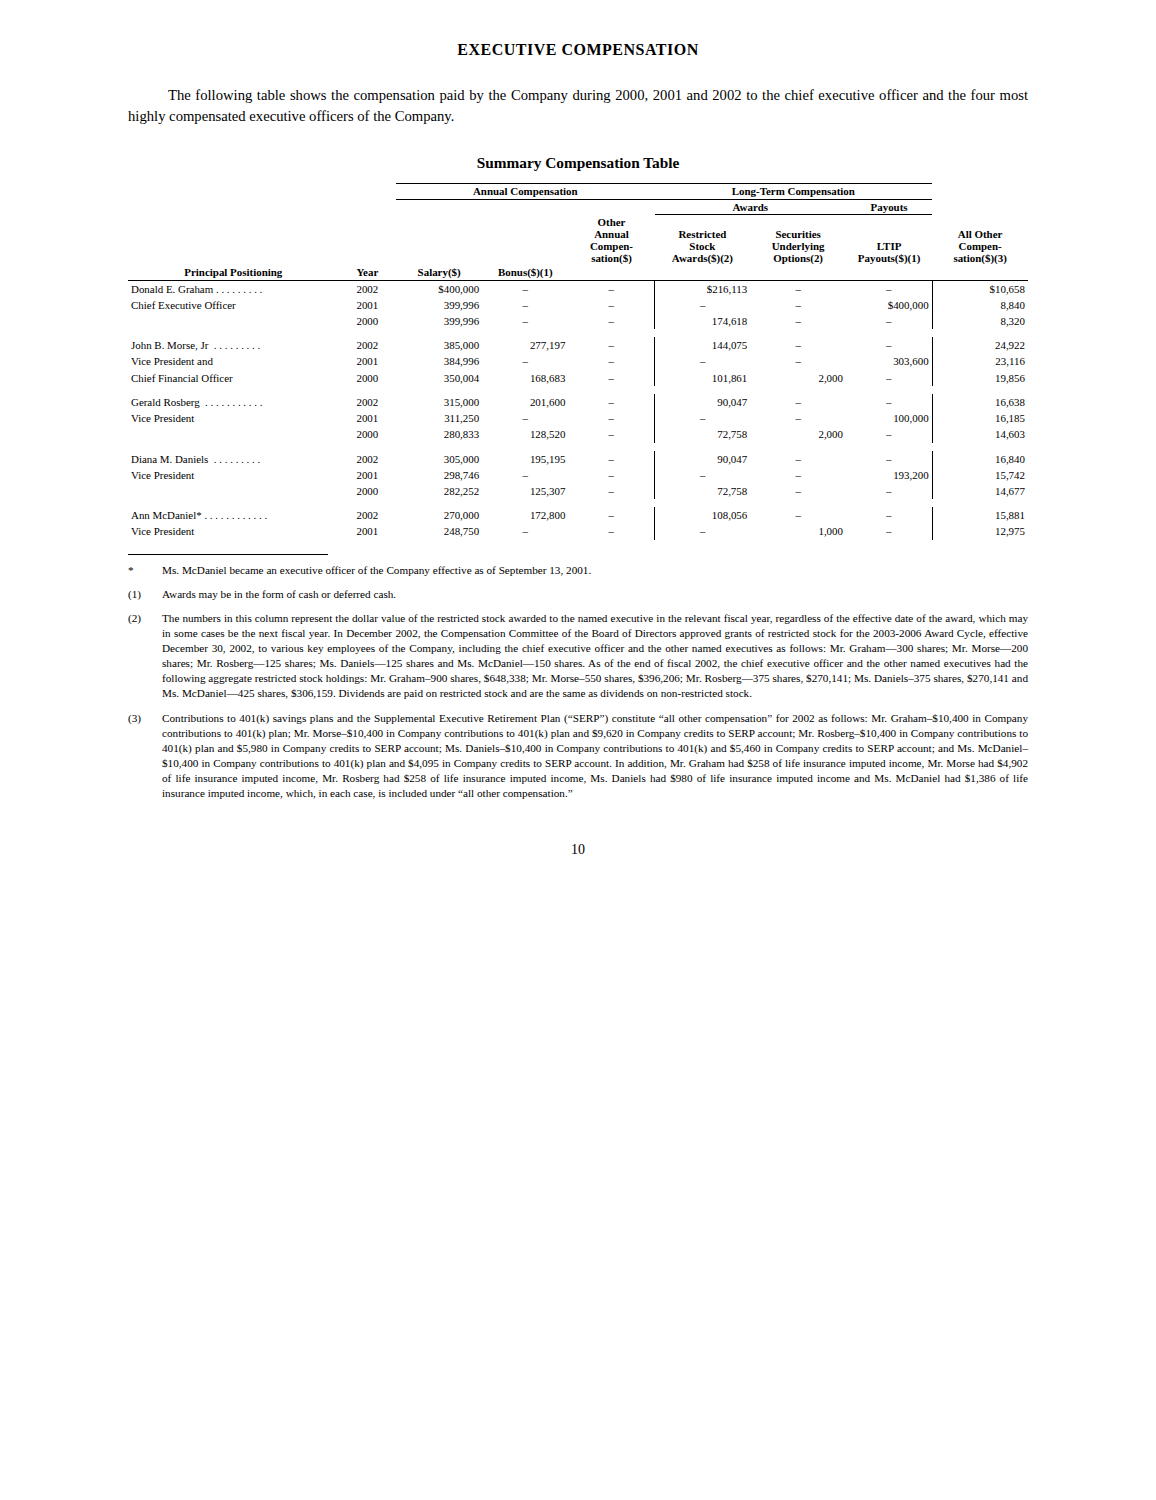EXECUTIVE COMPENSATION
The following table shows the compensation paid by the Company during 2000, 2001 and 2002 to the chief executive officer and the four most highly compensated executive officers of the Company.
Summary Compensation Table
| | | Annual Compensation | Long-Term Compensation | |
| --- | --- | --- | --- | --- |
| | | | | | Awards | Payouts | |
| | | | | Other Annual Compen- sation($) | Restricted Stock Awards($)(2) | Securities Underlying Options(2) | LTIP Payouts($)(1) | All Other Compen- sation($)(3) |
| Principal Positioning | Year | Salary($) | Bonus($)(1) | | | | | |
| Donald E. Graham . . . . . . . . . | 2002 | $400,000 | – | – | $216,113 | – | – | $10,658 |
| Chief Executive Officer | 2001 | 399,996 | – | – | – | – | $400,000 | 8,840 |
| | 2000 | 399,996 | – | – | 174,618 | – | – | 8,320 |
| John B. Morse, Jr . . . . . . . . . | 2002 | 385,000 | 277,197 | – | 144,075 | – | – | 24,922 |
| Vice President and | 2001 | 384,996 | – | – | – | – | 303,600 | 23,116 |
| Chief Financial Officer | 2000 | 350,004 | 168,683 | – | 101,861 | 2,000 | – | 19,856 |
| Gerald Rosberg . . . . . . . . . . . | 2002 | 315,000 | 201,600 | – | 90,047 | – | – | 16,638 |
| Vice President | 2001 | 311,250 | – | – | – | – | 100,000 | 16,185 |
| | 2000 | 280,833 | 128,520 | – | 72,758 | 2,000 | – | 14,603 |
| Diana M. Daniels . . . . . . . . . | 2002 | 305,000 | 195,195 | – | 90,047 | – | – | 16,840 |
| Vice President | 2001 | 298,746 | – | – | – | – | 193,200 | 15,742 |
| | 2000 | 282,252 | 125,307 | – | 72,758 | – | – | 14,677 |
| Ann McDaniel* . . . . . . . . . . . . | 2002 | 270,000 | 172,800 | – | 108,056 | – | – | 15,881 |
| Vice President | 2001 | 248,750 | – | – | – | 1,000 | – | 12,975 |
*Ms. McDaniel became an executive officer of the Company effective as of September 13, 2001.
(1) Awards may be in the form of cash or deferred cash.
(2) The numbers in this column represent the dollar value of the restricted stock awarded to the named executive in the relevant fiscal year, regardless of the effective date of the award, which may in some cases be the next fiscal year. In December 2002, the Compensation Committee of the Board of Directors approved grants of restricted stock for the 2003-2006 Award Cycle, effective December 30, 2002, to various key employees of the Company, including the chief executive officer and the other named executives as follows: Mr. Graham—300 shares; Mr. Morse—200 shares; Mr. Rosberg—125 shares; Ms. Daniels—125 shares and Ms. McDaniel—150 shares. As of the end of fiscal 2002, the chief executive officer and the other named executives had the following aggregate restricted stock holdings: Mr. Graham–900 shares, $648,338; Mr. Morse–550 shares, $396,206; Mr. Rosberg—375 shares, $270,141; Ms. Daniels–375 shares, $270,141 and Ms. McDaniel—425 shares, $306,159. Dividends are paid on restricted stock and are the same as dividends on non-restricted stock.
(3) Contributions to 401(k) savings plans and the Supplemental Executive Retirement Plan (“SERP”) constitute “all other compensation” for 2002 as follows: Mr. Graham–$10,400 in Company contributions to 401(k) plan; Mr. Morse–$10,400 in Company contributions to 401(k) plan and $9,620 in Company credits to SERP account; Mr. Rosberg–$10,400 in Company contributions to 401(k) plan and $5,980 in Company credits to SERP account; Ms. Daniels–$10,400 in Company contributions to 401(k) and $5,460 in Company credits to SERP account; and Ms. McDaniel–$10,400 in Company contributions to 401(k) plan and $4,095 in Company credits to SERP account. In addition, Mr. Graham had $258 of life insurance imputed income, Mr. Morse had $4,902 of life insurance imputed income, Mr. Rosberg had $258 of life insurance imputed income, Ms. Daniels had $980 of life insurance imputed income and Ms. McDaniel had $1,386 of life insurance imputed income, which, in each case, is included under “all other compensation.”
10